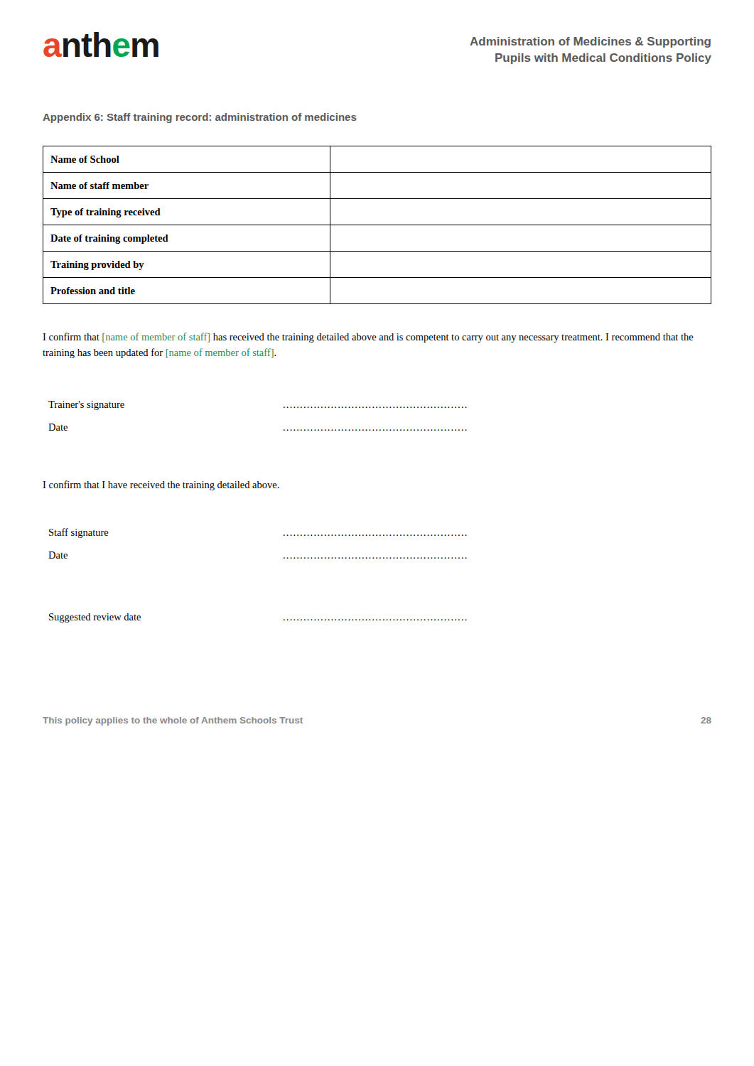anthem
Administration of Medicines & Supporting
Pupils with Medical Conditions Policy
Appendix 6: Staff training record: administration of medicines
| Name of School | |
| Name of staff member | |
| Type of training received | |
| Date of training completed | |
| Training provided by | |
| Profession and title | |
I confirm that [name of member of staff] has received the training detailed above and is competent to carry out any necessary treatment. I recommend that the training has been updated for [name of member of staff].
| Trainer's signature | ...................................................... |
| Date | ...................................................... |
I confirm that I have received the training detailed above.
| Staff signature | ...................................................... |
| Date | ...................................................... |
| Suggested review date | ...................................................... |
This policy applies to the whole of Anthem Schools Trust 28